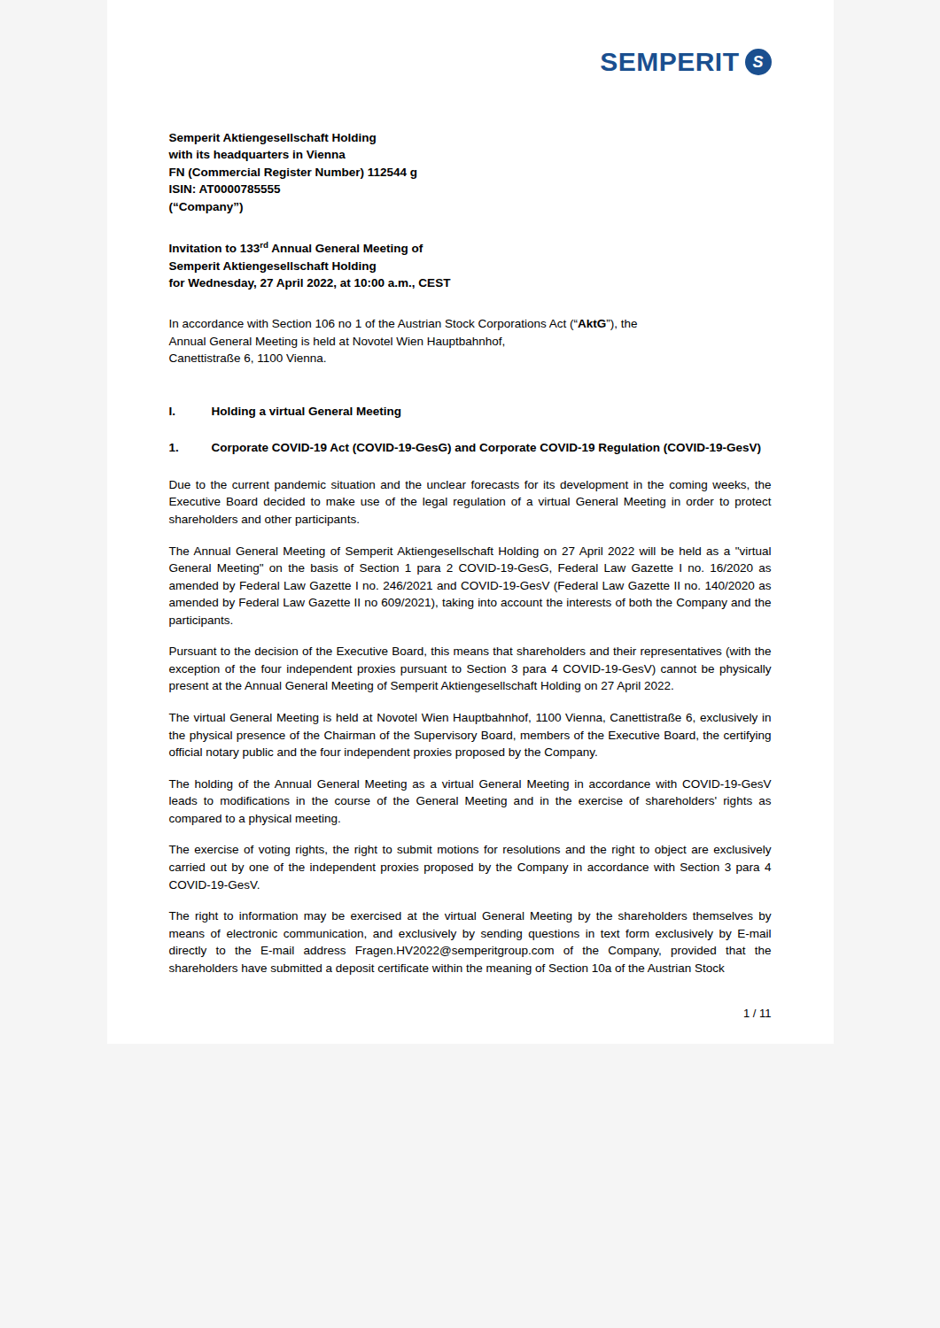SEMPERIT S
Semperit Aktiengesellschaft Holding
with its headquarters in Vienna
FN (Commercial Register Number) 112544 g
ISIN: AT0000785555
(“Company”)
Invitation to 133rd Annual General Meeting of
Semperit Aktiengesellschaft Holding
for Wednesday, 27 April 2022, at 10:00 a.m., CEST
In accordance with Section 106 no 1 of the Austrian Stock Corporations Act (“AktG”), the
Annual General Meeting is held at Novotel Wien Hauptbahnhof,
Canettistraße 6, 1100 Vienna.
I. Holding a virtual General Meeting
1. Corporate COVID-19 Act (COVID-19-GesG) and Corporate COVID-19 Regulation (COVID-19-GesV)
Due to the current pandemic situation and the unclear forecasts for its development in the coming weeks, the Executive Board decided to make use of the legal regulation of a virtual General Meeting in order to protect shareholders and other participants.
The Annual General Meeting of Semperit Aktiengesellschaft Holding on 27 April 2022 will be held as a "virtual General Meeting" on the basis of Section 1 para 2 COVID-19-GesG, Federal Law Gazette I no. 16/2020 as amended by Federal Law Gazette I no. 246/2021 and COVID-19-GesV (Federal Law Gazette II no. 140/2020 as amended by Federal Law Gazette II no 609/2021), taking into account the interests of both the Company and the participants.
Pursuant to the decision of the Executive Board, this means that shareholders and their representatives (with the exception of the four independent proxies pursuant to Section 3 para 4 COVID-19-GesV) cannot be physically present at the Annual General Meeting of Semperit Aktiengesellschaft Holding on 27 April 2022.
The virtual General Meeting is held at Novotel Wien Hauptbahnhof, 1100 Vienna, Canettistraße 6, exclusively in the physical presence of the Chairman of the Supervisory Board, members of the Executive Board, the certifying official notary public and the four independent proxies proposed by the Company.
The holding of the Annual General Meeting as a virtual General Meeting in accordance with COVID-19-GesV leads to modifications in the course of the General Meeting and in the exercise of shareholders' rights as compared to a physical meeting.
The exercise of voting rights, the right to submit motions for resolutions and the right to object are exclusively carried out by one of the independent proxies proposed by the Company in accordance with Section 3 para 4 COVID-19-GesV.
The right to information may be exercised at the virtual General Meeting by the shareholders themselves by means of electronic communication, and exclusively by sending questions in text form exclusively by E-mail directly to the E-mail address Fragen.HV2022@semperitgroup.com of the Company, provided that the shareholders have submitted a deposit certificate within the meaning of Section 10a of the Austrian Stock
1 / 11